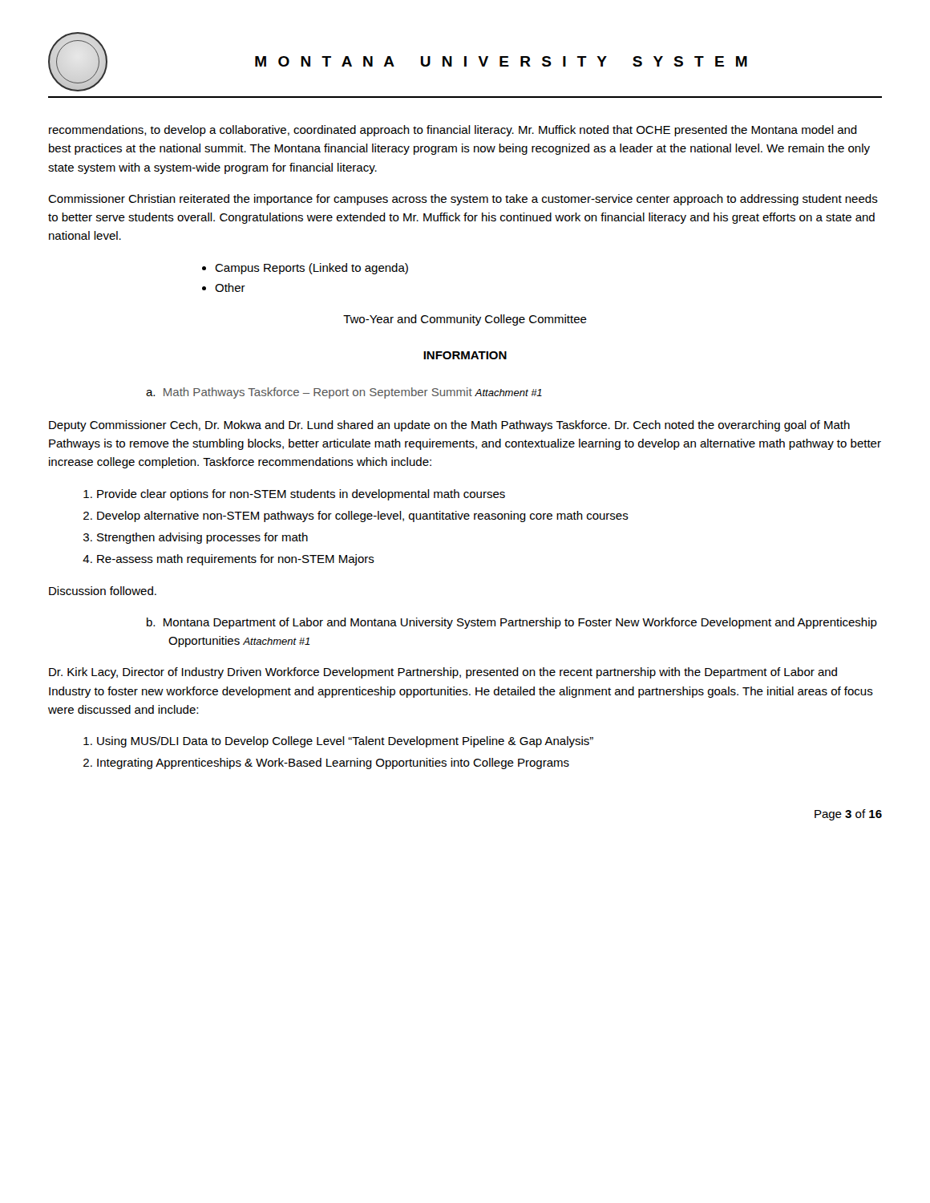M O N T A N A U N I V E R S I T Y S Y S T E M
recommendations, to develop a collaborative, coordinated approach to financial literacy. Mr. Muffick noted that OCHE presented the Montana model and best practices at the national summit. The Montana financial literacy program is now being recognized as a leader at the national level. We remain the only state system with a system-wide program for financial literacy.
Commissioner Christian reiterated the importance for campuses across the system to take a customer-service center approach to addressing student needs to better serve students overall. Congratulations were extended to Mr. Muffick for his continued work on financial literacy and his great efforts on a state and national level.
Campus Reports (Linked to agenda)
Other
Two-Year and Community College Committee
INFORMATION
a. Math Pathways Taskforce – Report on September Summit Attachment #1
Deputy Commissioner Cech, Dr. Mokwa and Dr. Lund shared an update on the Math Pathways Taskforce. Dr. Cech noted the overarching goal of Math Pathways is to remove the stumbling blocks, better articulate math requirements, and contextualize learning to develop an alternative math pathway to better increase college completion. Taskforce recommendations which include:
Provide clear options for non-STEM students in developmental math courses
Develop alternative non-STEM pathways for college-level, quantitative reasoning core math courses
Strengthen advising processes for math
Re-assess math requirements for non-STEM Majors
Discussion followed.
b. Montana Department of Labor and Montana University System Partnership to Foster New Workforce Development and Apprenticeship Opportunities Attachment #1
Dr. Kirk Lacy, Director of Industry Driven Workforce Development Partnership, presented on the recent partnership with the Department of Labor and Industry to foster new workforce development and apprenticeship opportunities. He detailed the alignment and partnerships goals. The initial areas of focus were discussed and include:
Using MUS/DLI Data to Develop College Level “Talent Development Pipeline & Gap Analysis”
Integrating Apprenticeships & Work-Based Learning Opportunities into College Programs
Page 3 of 16